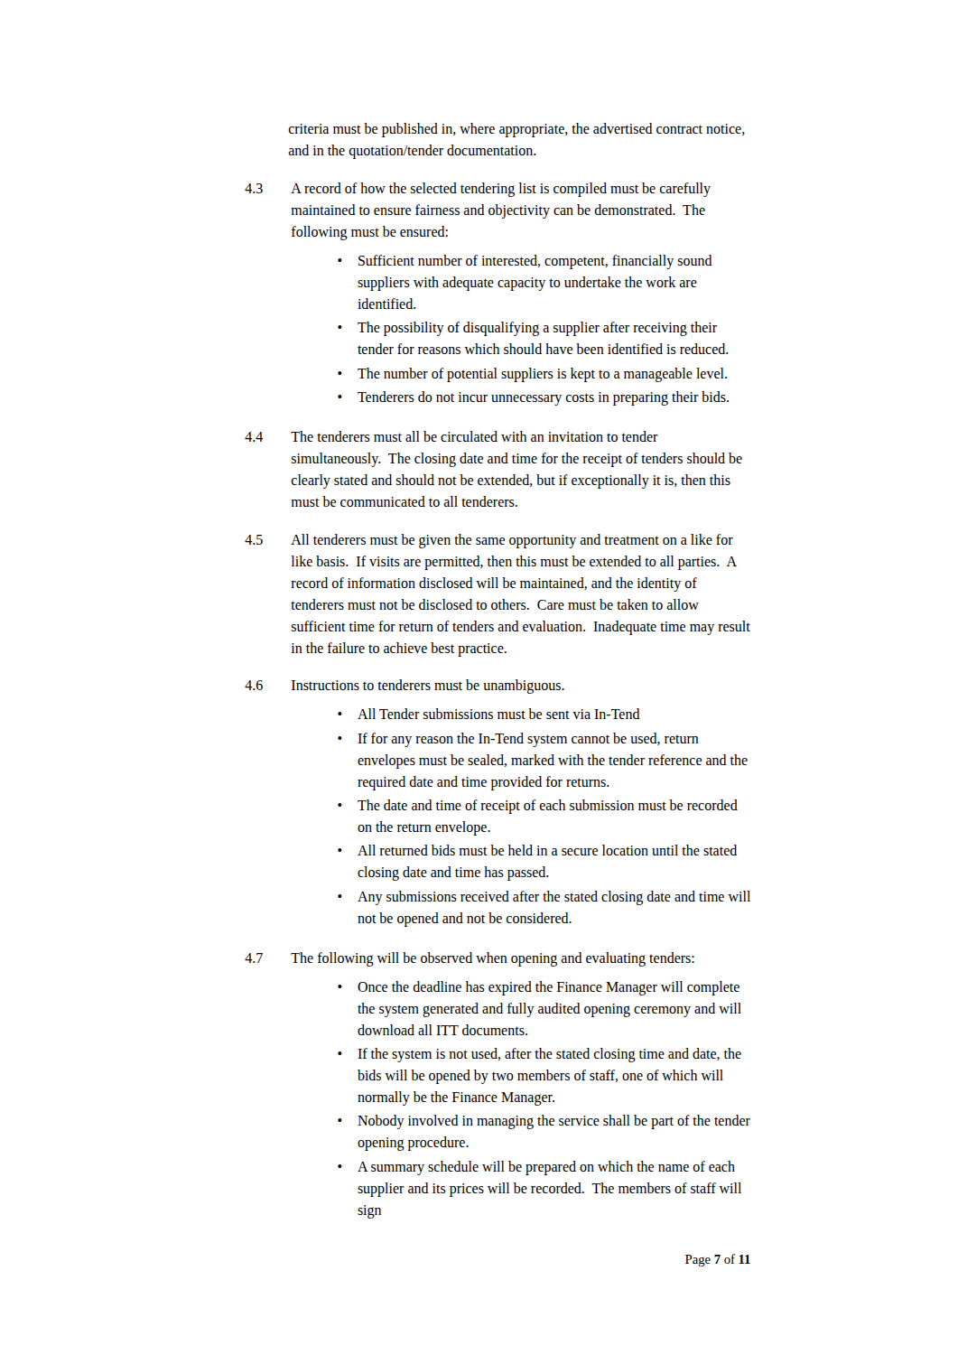criteria must be published in, where appropriate, the advertised contract notice, and in the quotation/tender documentation.
4.3
A record of how the selected tendering list is compiled must be carefully maintained to ensure fairness and objectivity can be demonstrated. The following must be ensured:
Sufficient number of interested, competent, financially sound suppliers with adequate capacity to undertake the work are identified.
The possibility of disqualifying a supplier after receiving their tender for reasons which should have been identified is reduced.
The number of potential suppliers is kept to a manageable level.
Tenderers do not incur unnecessary costs in preparing their bids.
4.4
The tenderers must all be circulated with an invitation to tender simultaneously. The closing date and time for the receipt of tenders should be clearly stated and should not be extended, but if exceptionally it is, then this must be communicated to all tenderers.
4.5
All tenderers must be given the same opportunity and treatment on a like for like basis. If visits are permitted, then this must be extended to all parties. A record of information disclosed will be maintained, and the identity of tenderers must not be disclosed to others. Care must be taken to allow sufficient time for return of tenders and evaluation. Inadequate time may result in the failure to achieve best practice.
4.6
Instructions to tenderers must be unambiguous.
All Tender submissions must be sent via In-Tend
If for any reason the In-Tend system cannot be used, return envelopes must be sealed, marked with the tender reference and the required date and time provided for returns.
The date and time of receipt of each submission must be recorded on the return envelope.
All returned bids must be held in a secure location until the stated closing date and time has passed.
Any submissions received after the stated closing date and time will not be opened and not be considered.
4.7
The following will be observed when opening and evaluating tenders:
Once the deadline has expired the Finance Manager will complete the system generated and fully audited opening ceremony and will download all ITT documents.
If the system is not used, after the stated closing time and date, the bids will be opened by two members of staff, one of which will normally be the Finance Manager.
Nobody involved in managing the service shall be part of the tender opening procedure.
A summary schedule will be prepared on which the name of each supplier and its prices will be recorded. The members of staff will sign
Page 7 of 11